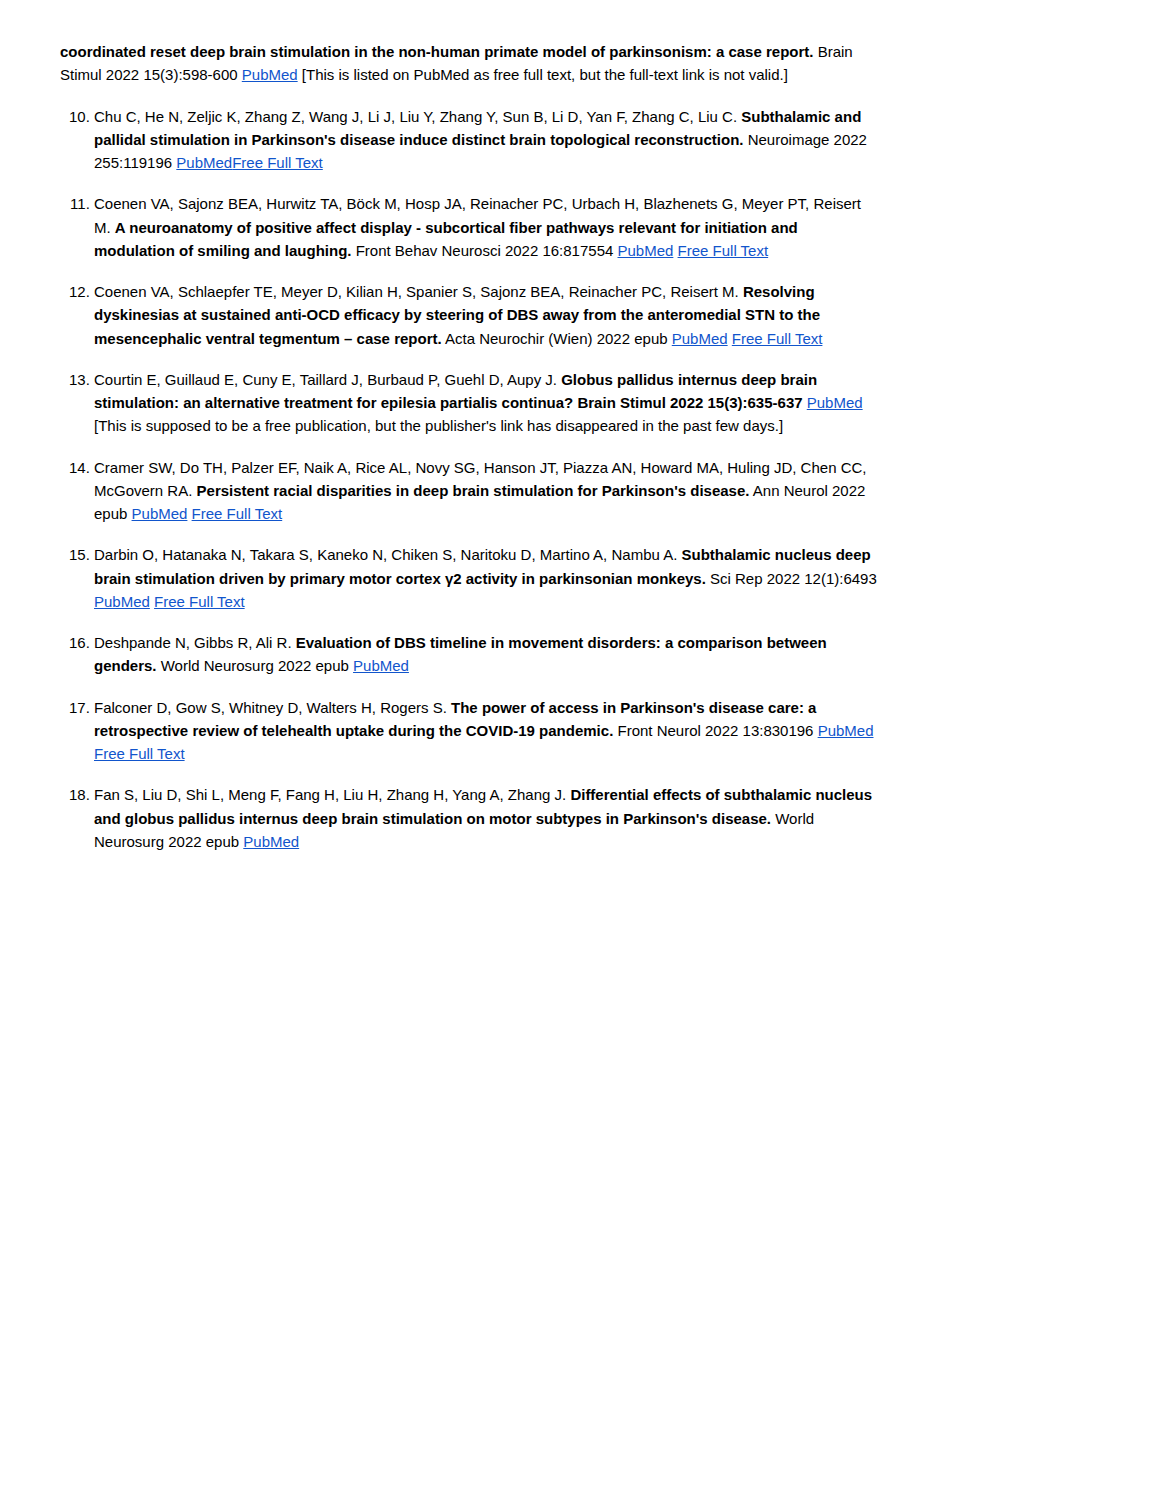coordinated reset deep brain stimulation in the non-human primate model of parkinsonism: a case report. Brain Stimul 2022 15(3):598-600 PubMed [This is listed on PubMed as free full text, but the full-text link is not valid.]
Chu C, He N, Zeljic K, Zhang Z, Wang J, Li J, Liu Y, Zhang Y, Sun B, Li D, Yan F, Zhang C, Liu C. Subthalamic and pallidal stimulation in Parkinson's disease induce distinct brain topological reconstruction. Neuroimage 2022 255:119196 PubMed Free Full Text
Coenen VA, Sajonz BEA, Hurwitz TA, Böck M, Hosp JA, Reinacher PC, Urbach H, Blazhenets G, Meyer PT, Reisert M. A neuroanatomy of positive affect display - subcortical fiber pathways relevant for initiation and modulation of smiling and laughing. Front Behav Neurosci 2022 16:817554 PubMed Free Full Text
Coenen VA, Schlaepfer TE, Meyer D, Kilian H, Spanier S, Sajonz BEA, Reinacher PC, Reisert M. Resolving dyskinesias at sustained anti-OCD efficacy by steering of DBS away from the anteromedial STN to the mesencephalic ventral tegmentum – case report. Acta Neurochir (Wien) 2022 epub PubMed Free Full Text
Courtin E, Guillaud E, Cuny E, Taillard J, Burbaud P, Guehl D, Aupy J. Globus pallidus internus deep brain stimulation: an alternative treatment for epilesia partialis continua? Brain Stimul 2022 15(3):635-637 PubMed [This is supposed to be a free publication, but the publisher's link has disappeared in the past few days.]
Cramer SW, Do TH, Palzer EF, Naik A, Rice AL, Novy SG, Hanson JT, Piazza AN, Howard MA, Huling JD, Chen CC, McGovern RA. Persistent racial disparities in deep brain stimulation for Parkinson's disease. Ann Neurol 2022 epub PubMed Free Full Text
Darbin O, Hatanaka N, Takara S, Kaneko N, Chiken S, Naritoku D, Martino A, Nambu A. Subthalamic nucleus deep brain stimulation driven by primary motor cortex γ2 activity in parkinsonian monkeys. Sci Rep 2022 12(1):6493 PubMed Free Full Text
Deshpande N, Gibbs R, Ali R. Evaluation of DBS timeline in movement disorders: a comparison between genders. World Neurosurg 2022 epub PubMed
Falconer D, Gow S, Whitney D, Walters H, Rogers S. The power of access in Parkinson's disease care: a retrospective review of telehealth uptake during the COVID-19 pandemic. Front Neurol 2022 13:830196 PubMed Free Full Text
Fan S, Liu D, Shi L, Meng F, Fang H, Liu H, Zhang H, Yang A, Zhang J. Differential effects of subthalamic nucleus and globus pallidus internus deep brain stimulation on motor subtypes in Parkinson's disease. World Neurosurg 2022 epub PubMed